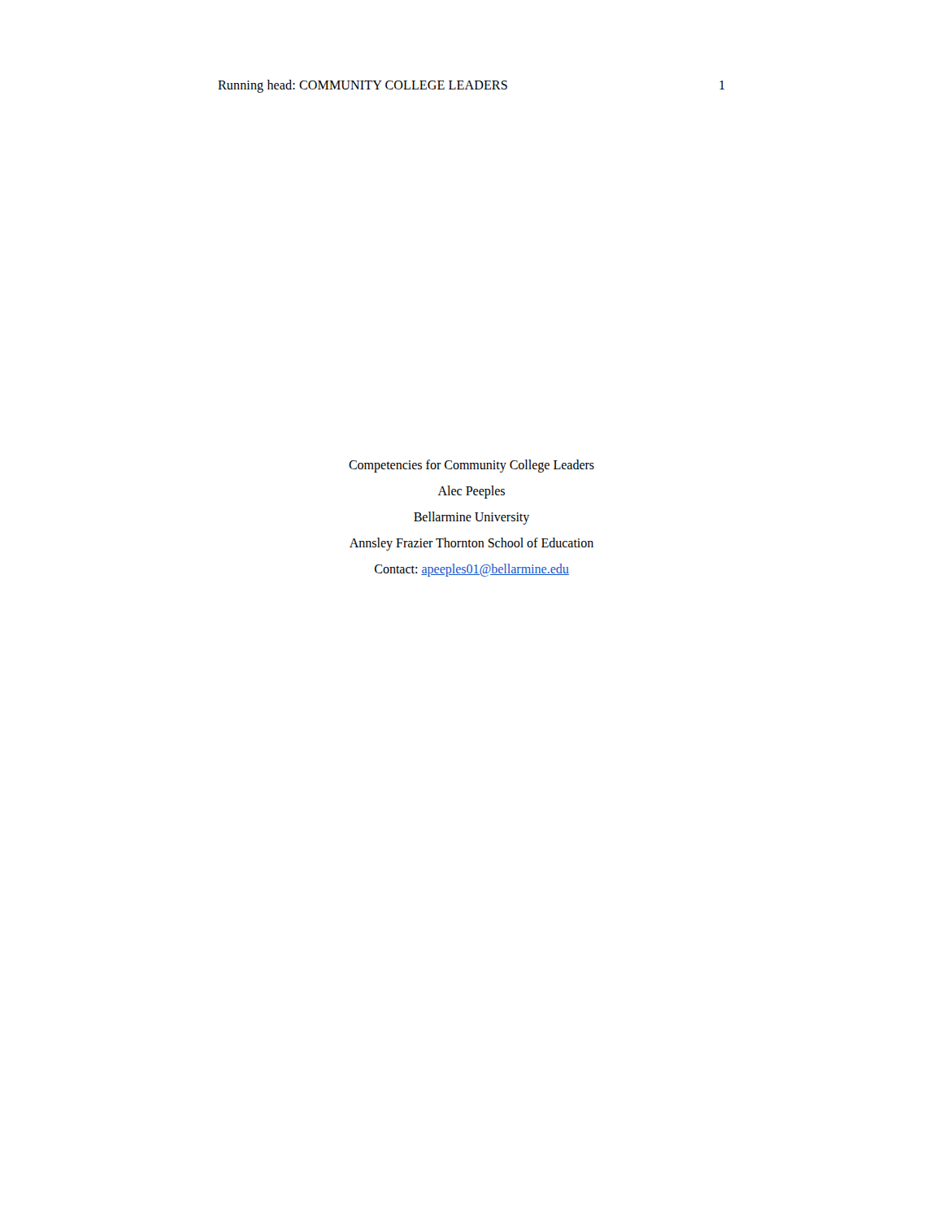Running head: COMMUNITY COLLEGE LEADERS 1
Competencies for Community College Leaders
Alec Peeples
Bellarmine University
Annsley Frazier Thornton School of Education
Contact: apeeples01@bellarmine.edu